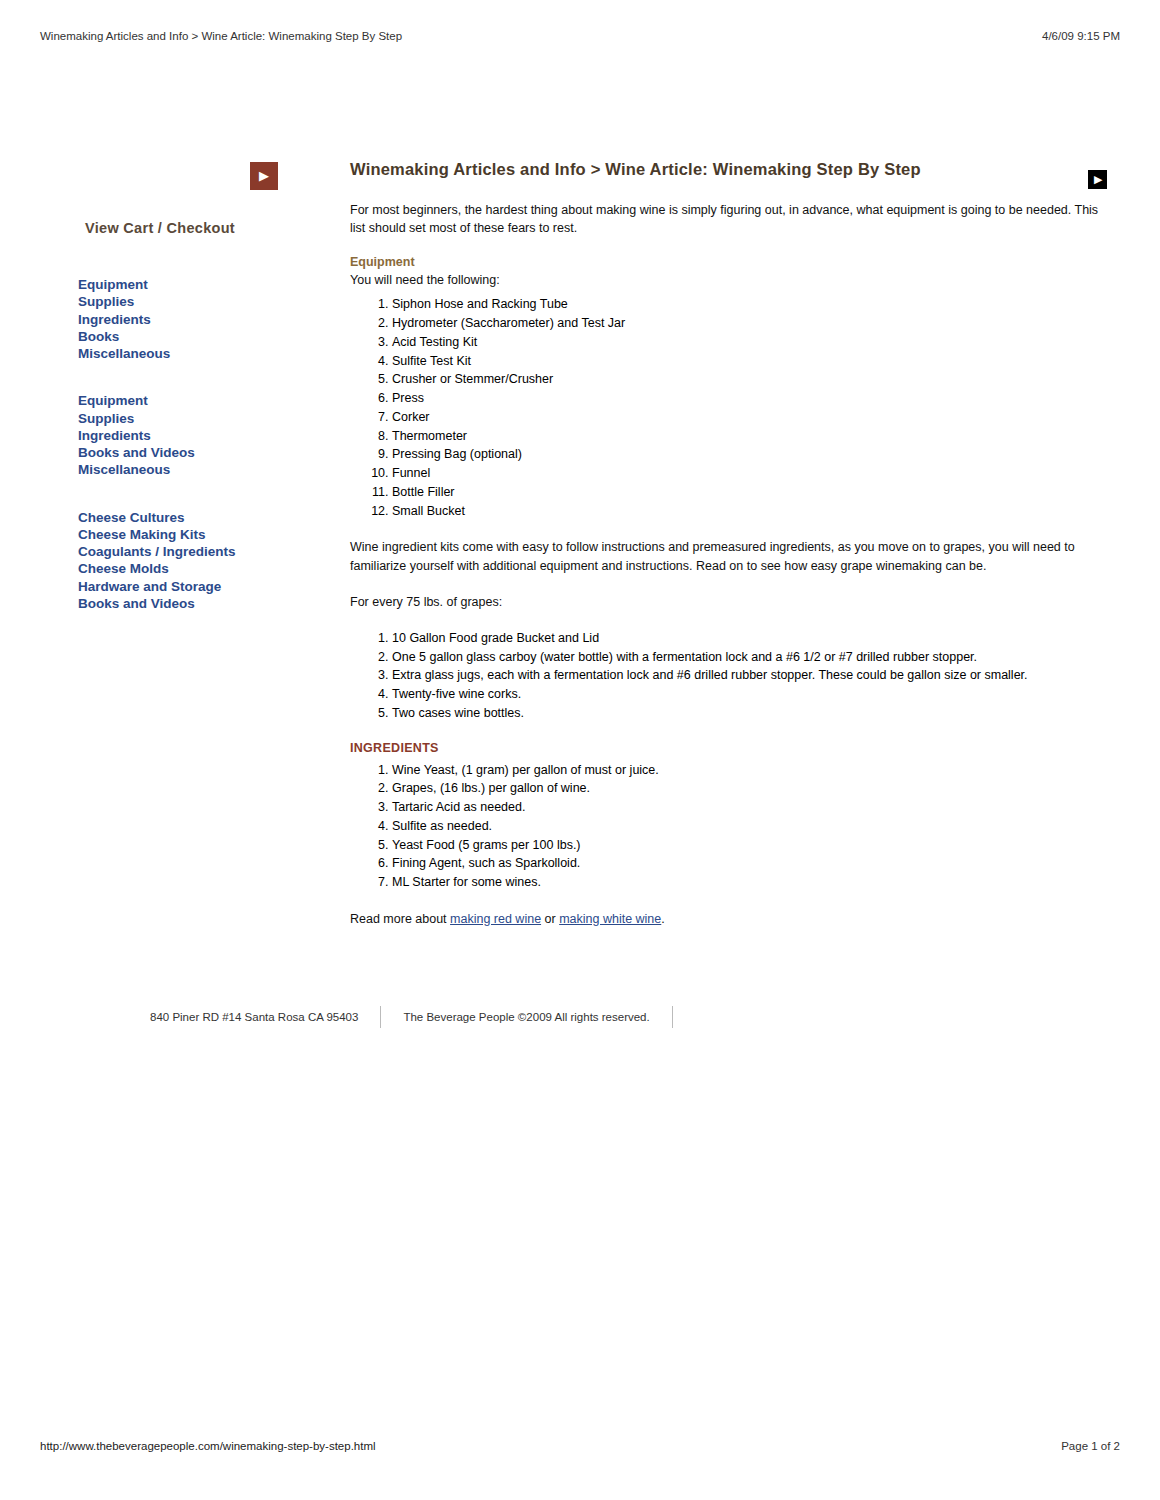Winemaking Articles and Info > Wine Article: Winemaking Step By Step 4/6/09 9:15 PM
▶
▶
View Cart / Checkout
Equipment Supplies Ingredients Books Miscellaneous
Equipment Supplies Ingredients Books and Videos Miscellaneous
Cheese Cultures Cheese Making Kits Coagulants / Ingredients Cheese Molds Hardware and Storage Books and Videos
Winemaking Articles and Info > Wine Article: Winemaking Step By Step
For most beginners, the hardest thing about making wine is simply figuring out, in advance, what equipment is going to be needed. This list should set most of these fears to rest.
Equipment
You will need the following:
Siphon Hose and Racking Tube
Hydrometer (Saccharometer) and Test Jar
Acid Testing Kit
Sulfite Test Kit
Crusher or Stemmer/Crusher
Press
Corker
Thermometer
Pressing Bag (optional)
Funnel
Bottle Filler
Small Bucket
Wine ingredient kits come with easy to follow instructions and premeasured ingredients, as you move on to grapes, you will need to familiarize yourself with additional equipment and instructions. Read on to see how easy grape winemaking can be.
For every 75 lbs. of grapes:
10 Gallon Food grade Bucket and Lid
One 5 gallon glass carboy (water bottle) with a fermentation lock and a #6 1/2 or #7 drilled rubber stopper.
Extra glass jugs, each with a fermentation lock and #6 drilled rubber stopper. These could be gallon size or smaller.
Twenty-five wine corks.
Two cases wine bottles.
INGREDIENTS
Wine Yeast, (1 gram) per gallon of must or juice.
Grapes, (16 lbs.) per gallon of wine.
Tartaric Acid as needed.
Sulfite as needed.
Yeast Food (5 grams per 100 lbs.)
Fining Agent, such as Sparkolloid.
ML Starter for some wines.
Read more about making red wine or making white wine.
840 Piner RD #14 Santa Rosa CA 95403
The Beverage People ©2009 All rights reserved.
http://www.thebeveragepeople.com/winemaking-step-by-step.html Page 1 of 2